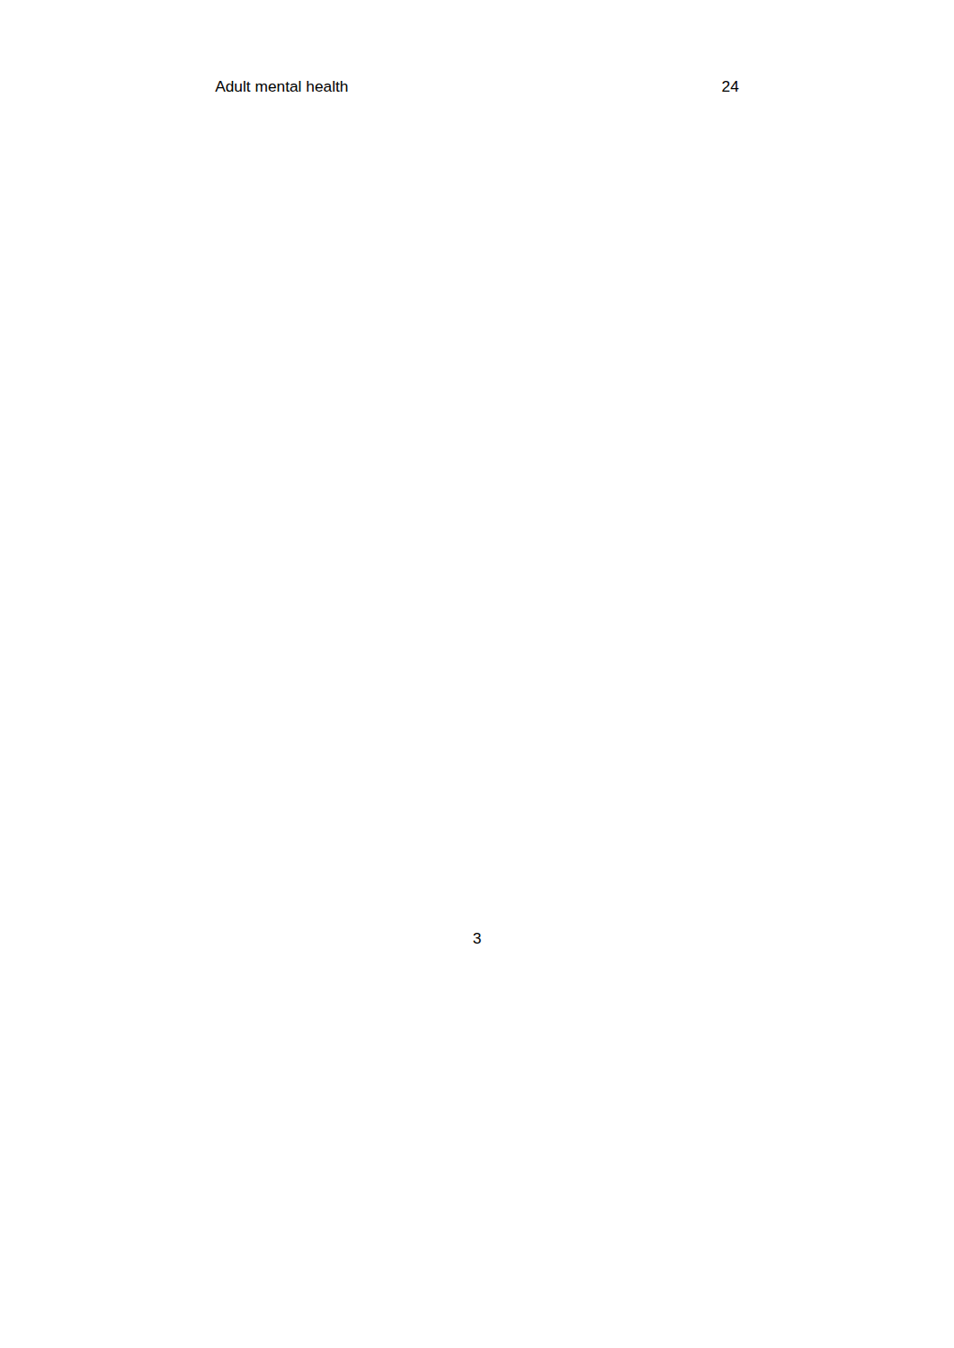Adult mental health 24
3